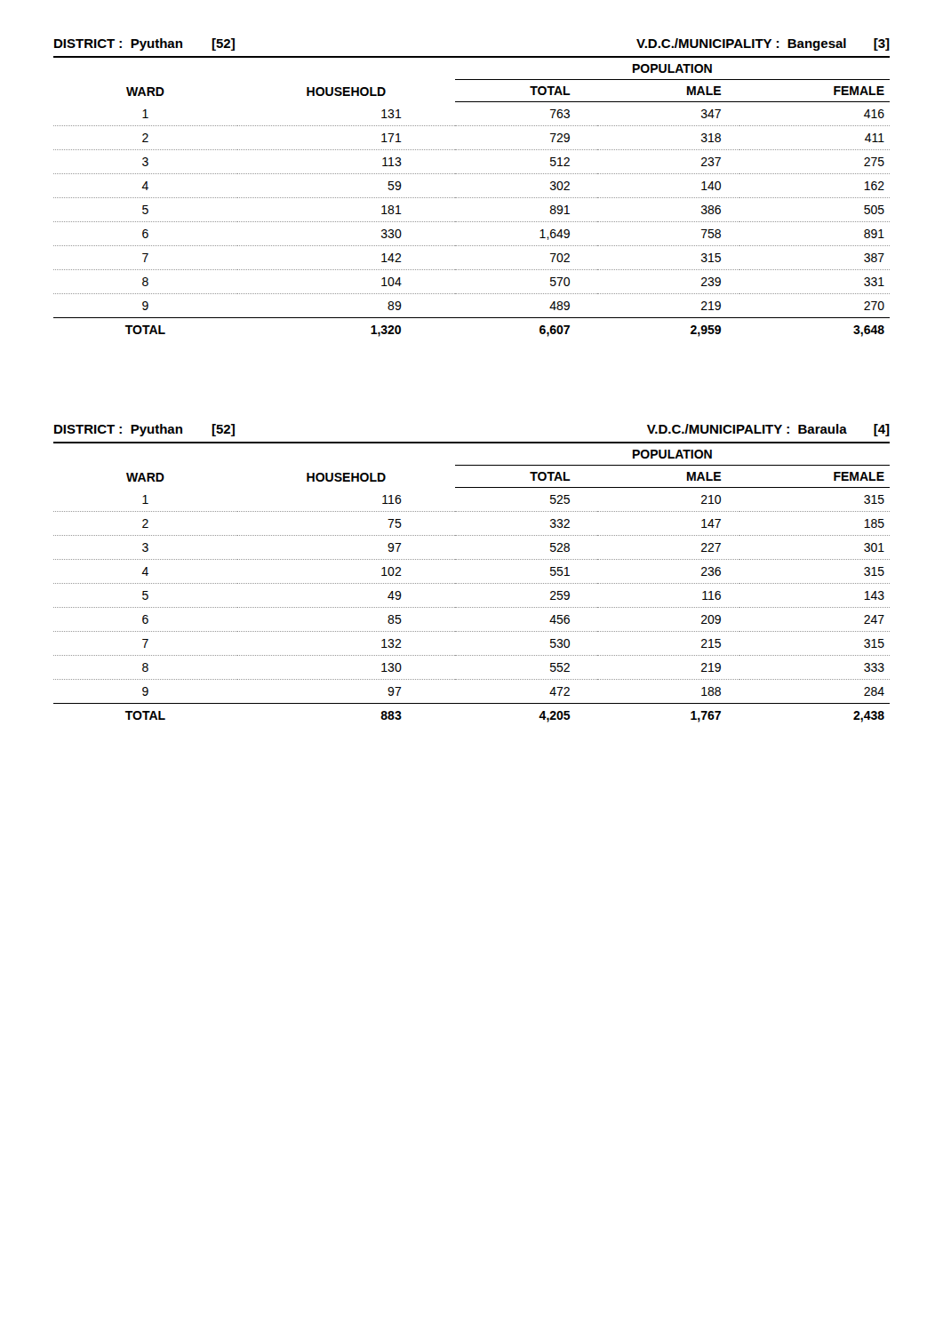DISTRICT : Pyuthan [52]
V.D.C./MUNICIPALITY : Bangesal [3]
| WARD | HOUSEHOLD | POPULATION |
| --- | --- | --- |
| TOTAL | MALE | FEMALE |
| 1 | 131 | 763 | 347 | 416 |
| 2 | 171 | 729 | 318 | 411 |
| 3 | 113 | 512 | 237 | 275 |
| 4 | 59 | 302 | 140 | 162 |
| 5 | 181 | 891 | 386 | 505 |
| 6 | 330 | 1,649 | 758 | 891 |
| 7 | 142 | 702 | 315 | 387 |
| 8 | 104 | 570 | 239 | 331 |
| 9 | 89 | 489 | 219 | 270 |
| TOTAL | 1,320 | 6,607 | 2,959 | 3,648 |
DISTRICT : Pyuthan [52]
V.D.C./MUNICIPALITY : Baraula [4]
| WARD | HOUSEHOLD | POPULATION |
| --- | --- | --- |
| TOTAL | MALE | FEMALE |
| 1 | 116 | 525 | 210 | 315 |
| 2 | 75 | 332 | 147 | 185 |
| 3 | 97 | 528 | 227 | 301 |
| 4 | 102 | 551 | 236 | 315 |
| 5 | 49 | 259 | 116 | 143 |
| 6 | 85 | 456 | 209 | 247 |
| 7 | 132 | 530 | 215 | 315 |
| 8 | 130 | 552 | 219 | 333 |
| 9 | 97 | 472 | 188 | 284 |
| TOTAL | 883 | 4,205 | 1,767 | 2,438 |